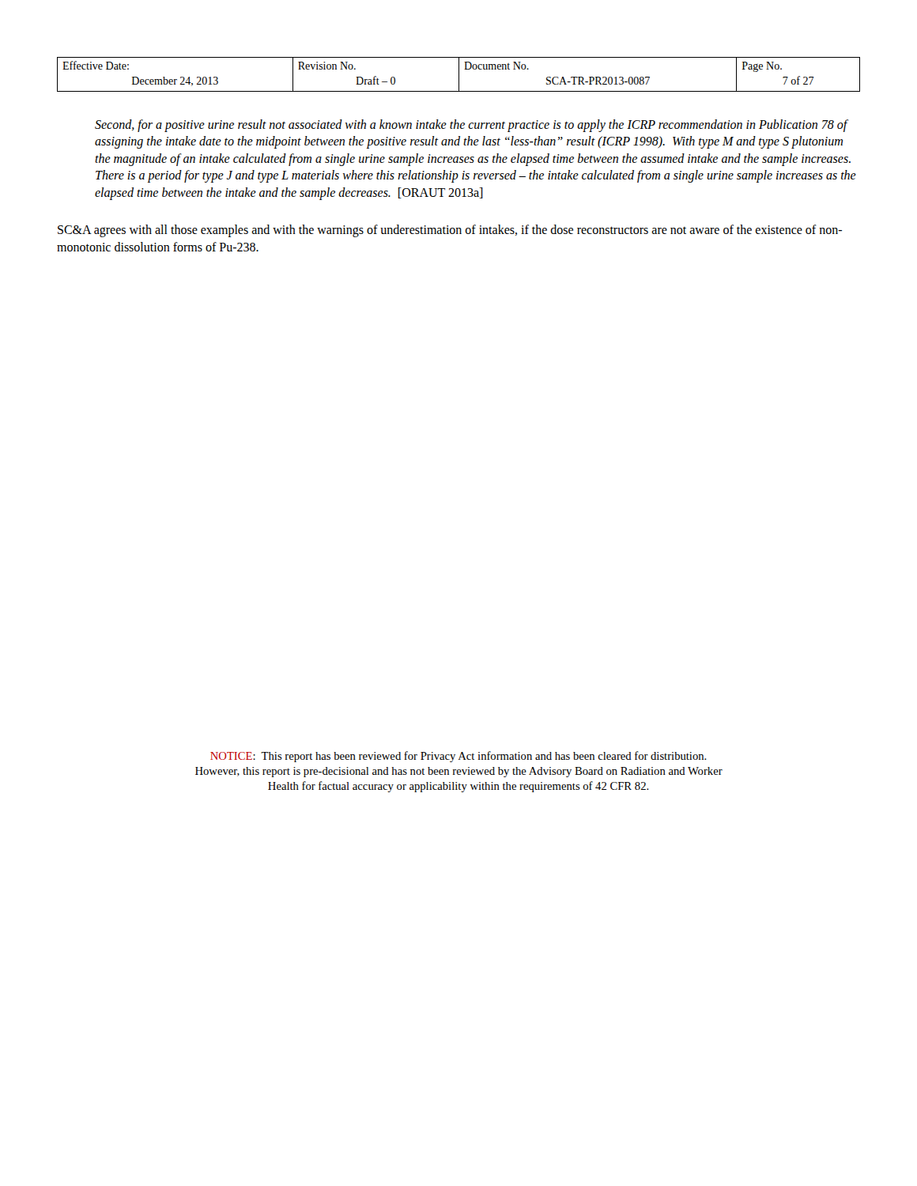| Effective Date: December 24, 2013 | Revision No. Draft – 0 | Document No. SCA-TR-PR2013-0087 | Page No. 7 of 27 |
Second, for a positive urine result not associated with a known intake the current practice is to apply the ICRP recommendation in Publication 78 of assigning the intake date to the midpoint between the positive result and the last “less-than” result (ICRP 1998). With type M and type S plutonium the magnitude of an intake calculated from a single urine sample increases as the elapsed time between the assumed intake and the sample increases. There is a period for type J and type L materials where this relationship is reversed – the intake calculated from a single urine sample increases as the elapsed time between the intake and the sample decreases. [ORAUT 2013a]
SC&A agrees with all those examples and with the warnings of underestimation of intakes, if the dose reconstructors are not aware of the existence of non-monotonic dissolution forms of Pu-238.
NOTICE: This report has been reviewed for Privacy Act information and has been cleared for distribution.
However, this report is pre-decisional and has not been reviewed by the Advisory Board on Radiation and Worker
Health for factual accuracy or applicability within the requirements of 42 CFR 82.